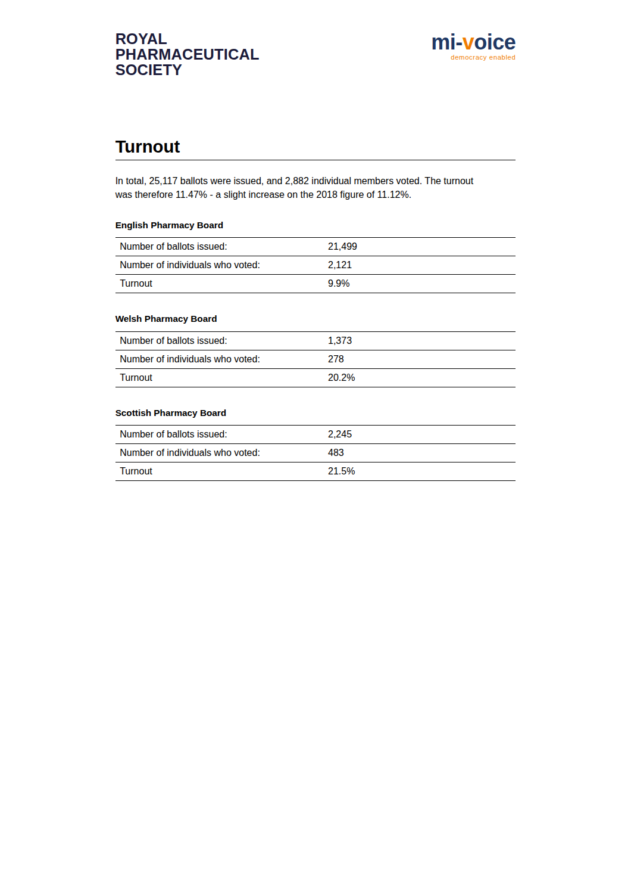Royal
Pharmaceutical
Society
mi-voice
democracy enabled
Turnout
In total, 25,117 ballots were issued, and 2,882 individual members voted. The turnout was therefore 11.47% - a slight increase on the 2018 figure of 11.12%.
English Pharmacy Board
| Number of ballots issued: | 21,499 |
| Number of individuals who voted: | 2,121 |
| Turnout | 9.9% |
Welsh Pharmacy Board
| Number of ballots issued: | 1,373 |
| Number of individuals who voted: | 278 |
| Turnout | 20.2% |
Scottish Pharmacy Board
| Number of ballots issued: | 2,245 |
| Number of individuals who voted: | 483 |
| Turnout | 21.5% |